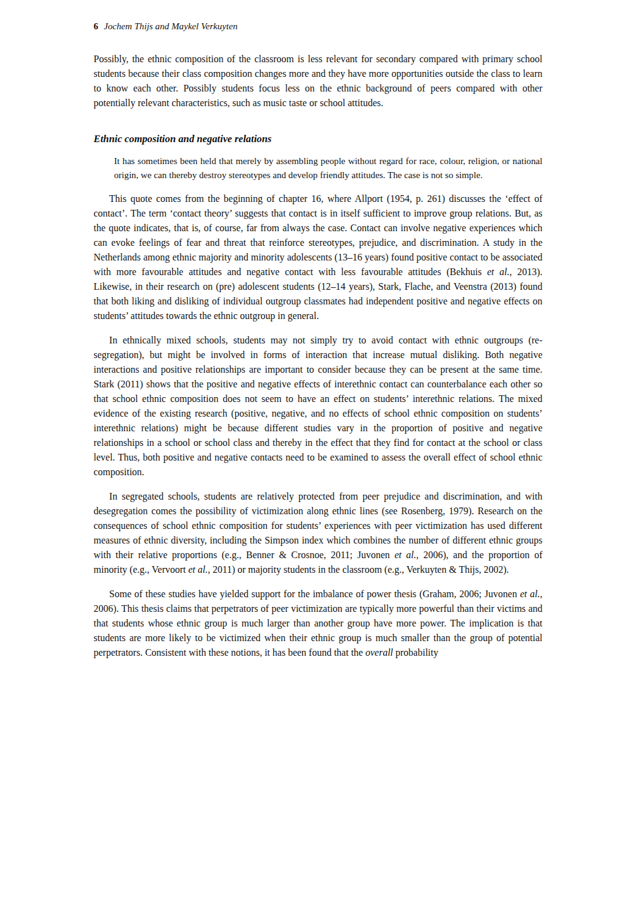6 Jochem Thijs and Maykel Verkuyten
Possibly, the ethnic composition of the classroom is less relevant for secondary compared with primary school students because their class composition changes more and they have more opportunities outside the class to learn to know each other. Possibly students focus less on the ethnic background of peers compared with other potentially relevant characteristics, such as music taste or school attitudes.
Ethnic composition and negative relations
It has sometimes been held that merely by assembling people without regard for race, colour, religion, or national origin, we can thereby destroy stereotypes and develop friendly attitudes. The case is not so simple.
This quote comes from the beginning of chapter 16, where Allport (1954, p. 261) discusses the ‘effect of contact’. The term ‘contact theory’ suggests that contact is in itself sufficient to improve group relations. But, as the quote indicates, that is, of course, far from always the case. Contact can involve negative experiences which can evoke feelings of fear and threat that reinforce stereotypes, prejudice, and discrimination. A study in the Netherlands among ethnic majority and minority adolescents (13–16 years) found positive contact to be associated with more favourable attitudes and negative contact with less favourable attitudes (Bekhuis et al., 2013). Likewise, in their research on (pre) adolescent students (12–14 years), Stark, Flache, and Veenstra (2013) found that both liking and disliking of individual outgroup classmates had independent positive and negative effects on students’ attitudes towards the ethnic outgroup in general.
In ethnically mixed schools, students may not simply try to avoid contact with ethnic outgroups (re-segregation), but might be involved in forms of interaction that increase mutual disliking. Both negative interactions and positive relationships are important to consider because they can be present at the same time. Stark (2011) shows that the positive and negative effects of interethnic contact can counterbalance each other so that school ethnic composition does not seem to have an effect on students’ interethnic relations. The mixed evidence of the existing research (positive, negative, and no effects of school ethnic composition on students’ interethnic relations) might be because different studies vary in the proportion of positive and negative relationships in a school or school class and thereby in the effect that they find for contact at the school or class level. Thus, both positive and negative contacts need to be examined to assess the overall effect of school ethnic composition.
In segregated schools, students are relatively protected from peer prejudice and discrimination, and with desegregation comes the possibility of victimization along ethnic lines (see Rosenberg, 1979). Research on the consequences of school ethnic composition for students’ experiences with peer victimization has used different measures of ethnic diversity, including the Simpson index which combines the number of different ethnic groups with their relative proportions (e.g., Benner & Crosnoe, 2011; Juvonen et al., 2006), and the proportion of minority (e.g., Vervoort et al., 2011) or majority students in the classroom (e.g., Verkuyten & Thijs, 2002).
Some of these studies have yielded support for the imbalance of power thesis (Graham, 2006; Juvonen et al., 2006). This thesis claims that perpetrators of peer victimization are typically more powerful than their victims and that students whose ethnic group is much larger than another group have more power. The implication is that students are more likely to be victimized when their ethnic group is much smaller than the group of potential perpetrators. Consistent with these notions, it has been found that the overall probability